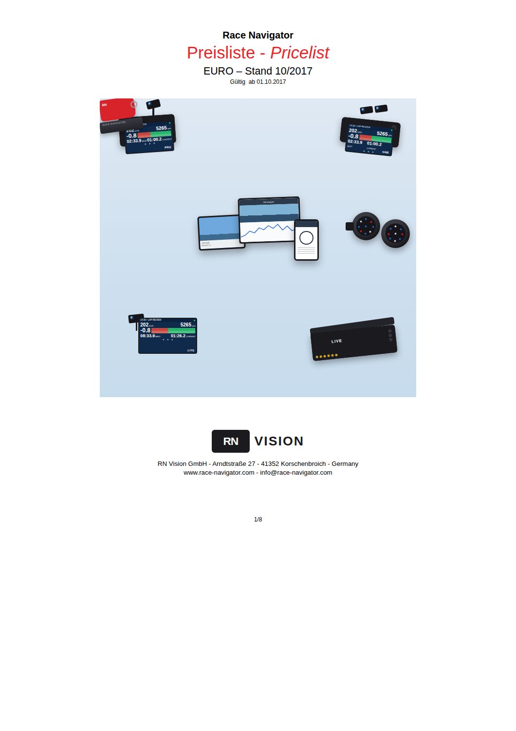Race Navigator
Preisliste - Pricelist
EURO – Stand 10/2017
Gültig ab 01.10.2017
RACE
NAVIGATOR
PRO
14:30 • LAP REVIEW
202 km/h 5265 rpm
-0.8
02:33.9 BEST 01:00.2 CURRENT
◉◉◉
PRO
14:30 • LAP REVIEW
202 km/h 5265 rpm
-0.8
02:33.9 BEST 01:00.2 CURRENT
◉◉◉
ONE
14:30 • LAP REVIEW
202 km/h 5265 rpm
-0.8
08:33.9 BEST 01:26.2 CURRENT
◉◉◉
LITE
LIVE
RN
RACE NAVIGATOR
145 km/h
00:10:57.1
RN Analyzer
RN VISION
RN Vision GmbH - Arndtstraße 27 - 41352 Korschenbroich - Germany
www.race-navigator.com - info@race-navigator.com
1/8